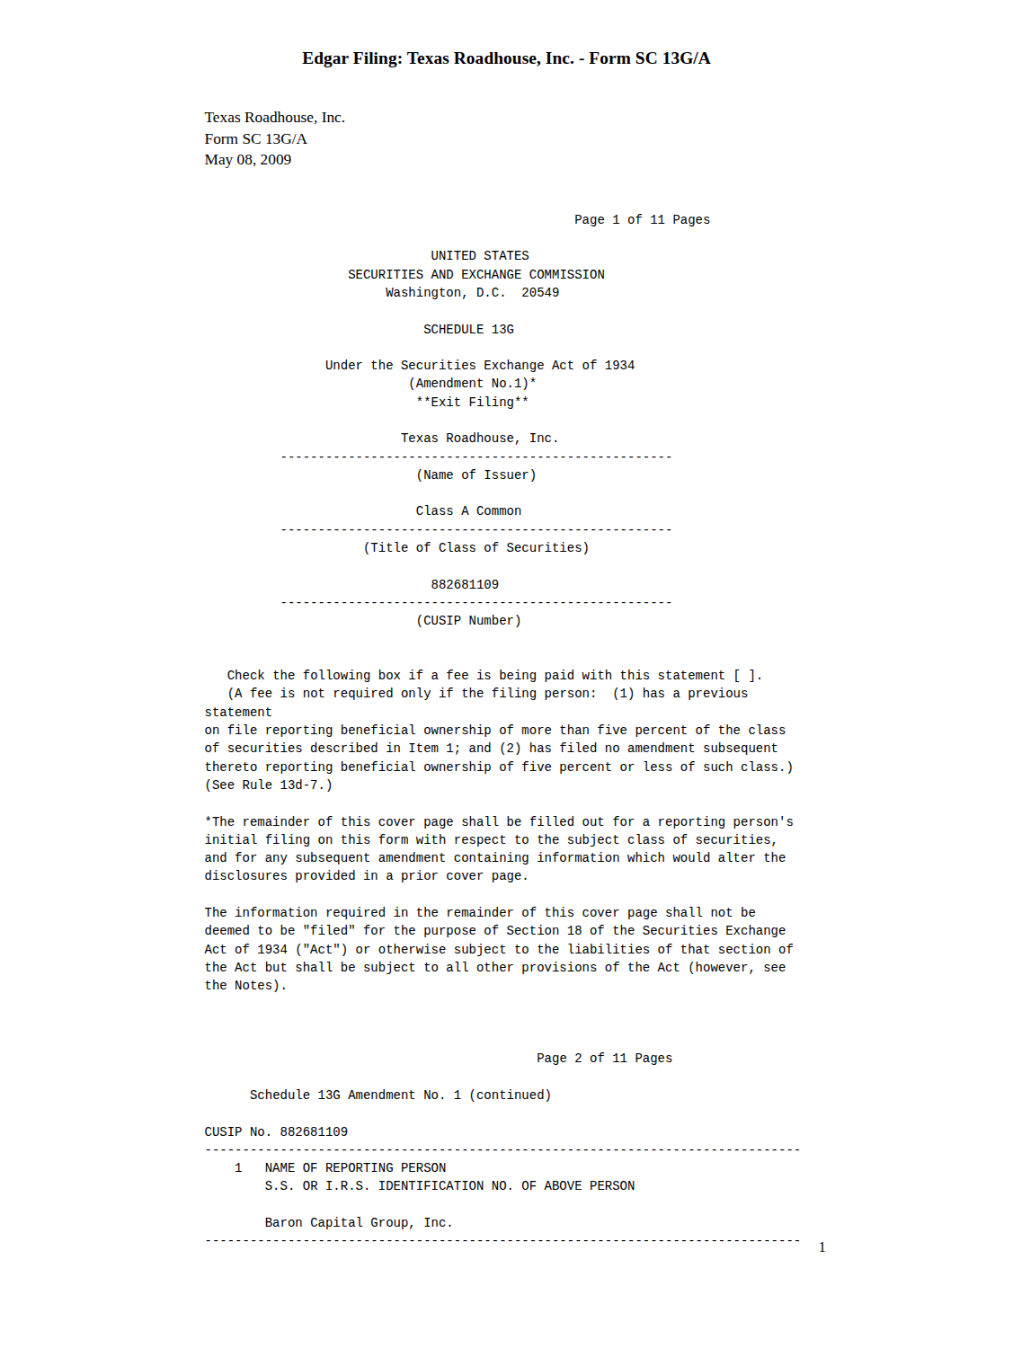Edgar Filing: Texas Roadhouse, Inc. - Form SC 13G/A
Texas Roadhouse, Inc.
Form SC 13G/A
May 08, 2009
                                                 Page 1 of 11 Pages

                              UNITED STATES
                   SECURITIES AND EXCHANGE COMMISSION
                        Washington, D.C.  20549

                             SCHEDULE 13G

                Under the Securities Exchange Act of 1934
                           (Amendment No.1)*
                            **Exit Filing**

                          Texas Roadhouse, Inc.
          ----------------------------------------------------
                            (Name of Issuer)

                            Class A Common
          ----------------------------------------------------
                     (Title of Class of Securities)

                              882681109
          ----------------------------------------------------
                            (CUSIP Number)


   Check the following box if a fee is being paid with this statement [ ].
   (A fee is not required only if the filing person:  (1) has a previous statement
on file reporting beneficial ownership of more than five percent of the class
of securities described in Item 1; and (2) has filed no amendment subsequent
thereto reporting beneficial ownership of five percent or less of such class.)
(See Rule 13d-7.)

*The remainder of this cover page shall be filled out for a reporting person's
initial filing on this form with respect to the subject class of securities,
and for any subsequent amendment containing information which would alter the
disclosures provided in a prior cover page.

The information required in the remainder of this cover page shall not be
deemed to be "filed" for the purpose of Section 18 of the Securities Exchange
Act of 1934 ("Act") or otherwise subject to the liabilities of that section of
the Act but shall be subject to all other provisions of the Act (however, see
the Notes).



                                            Page 2 of 11 Pages

      Schedule 13G Amendment No. 1 (continued)

CUSIP No. 882681109
-------------------------------------------------------------------------------
    1   NAME OF REPORTING PERSON
        S.S. OR I.R.S. IDENTIFICATION NO. OF ABOVE PERSON

        Baron Capital Group, Inc.
-------------------------------------------------------------------------------
1